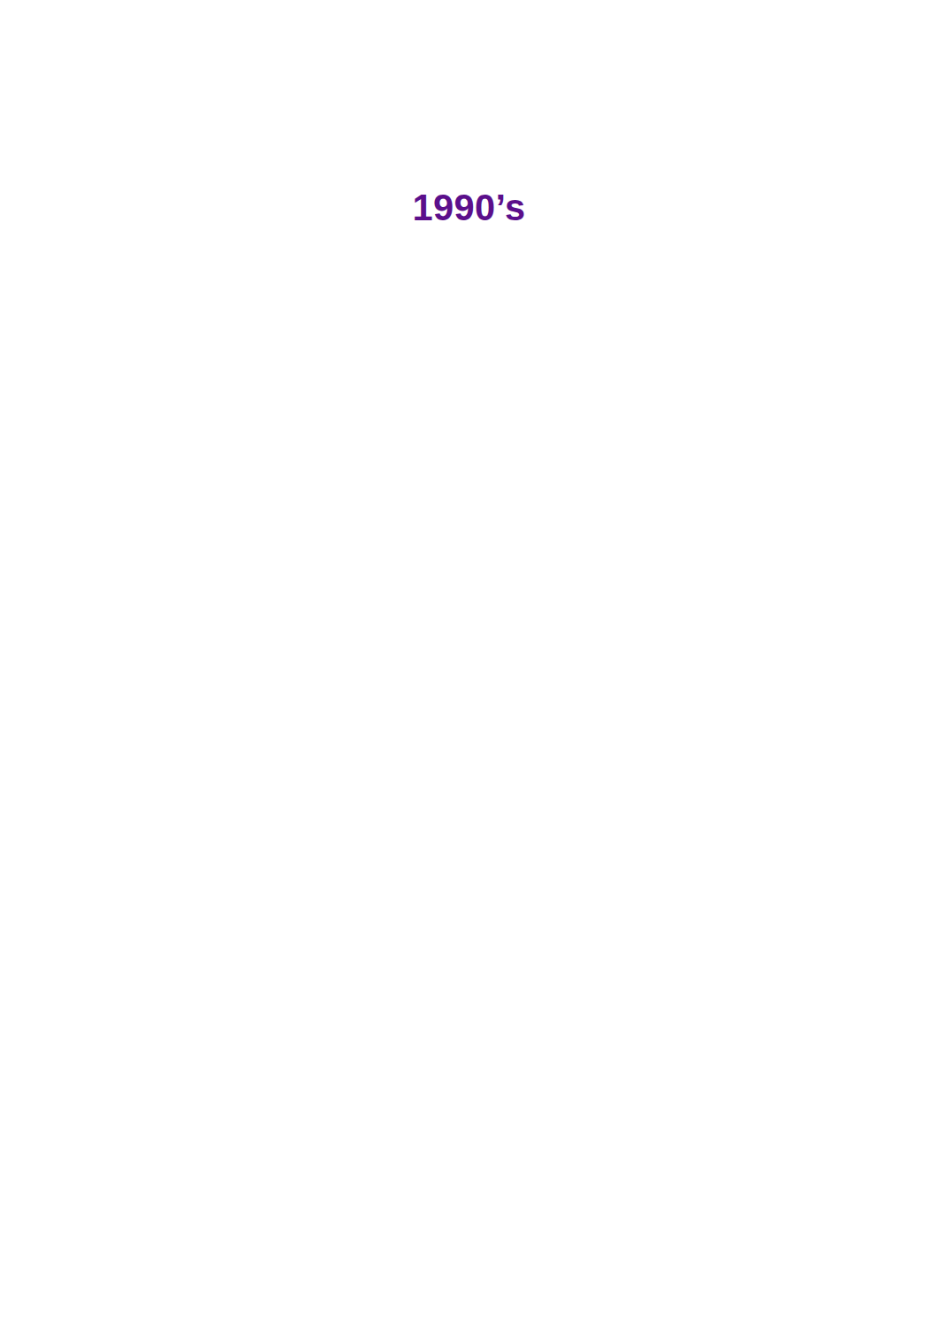1990’s